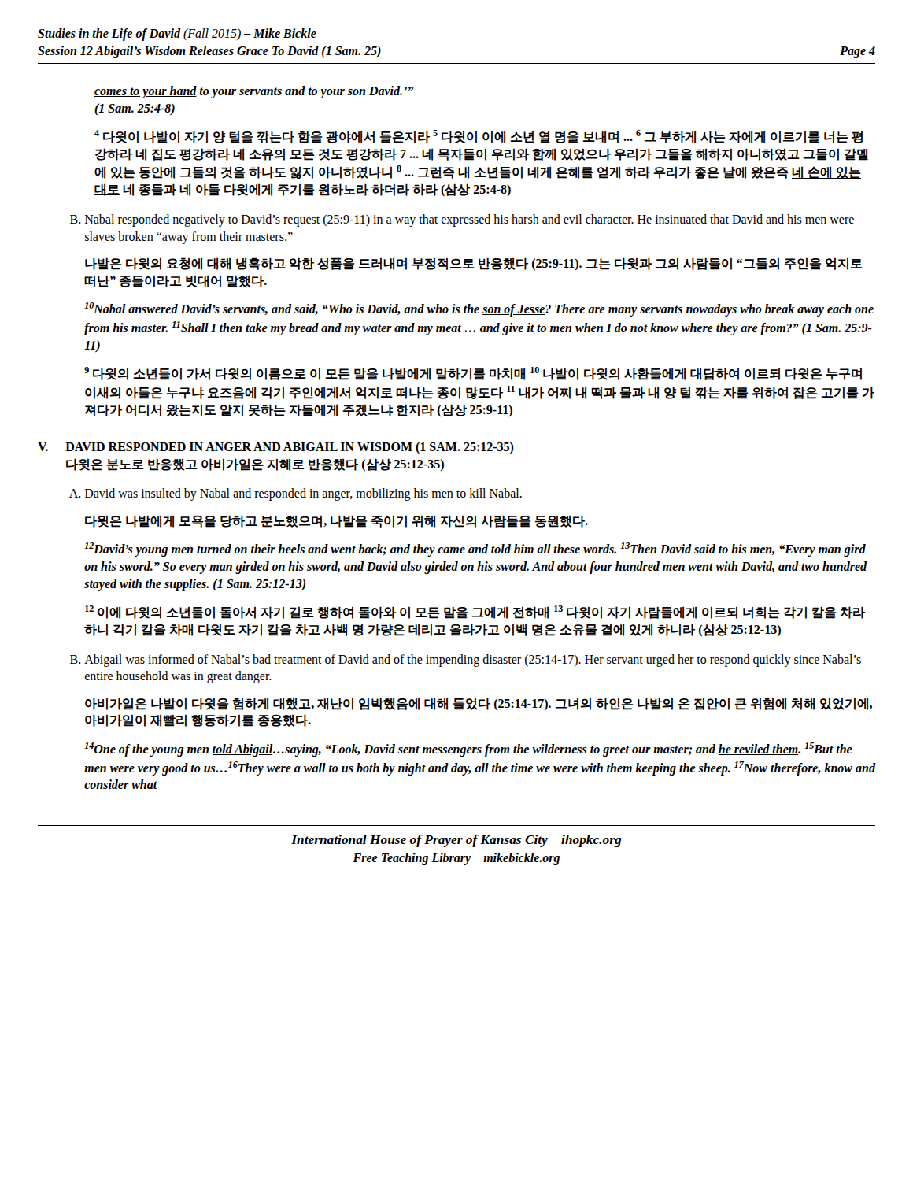Studies in the Life of David (Fall 2015) – Mike Bickle
Session 12 Abigail’s Wisdom Releases Grace To David (1 Sam. 25) Page 4
comes to your hand to your servants and to your son David.’”
(1 Sam. 25:4-8)
4 다윗이 나발이 자기 양 털을 깎는다 함을 광야에서 들은지라 5 다윗이 이에 소년 열 명을 보내며 ... 6 그 부하게 사는 자에게 이르기를 너는 평강하라 네 집도 평강하라 네 소유의 모든 것도 평강하라 7 ... 네 목자들이 우리와 함께 있었으나 우리가 그들을 해하지 아니하였고 그들이 갈멜에 있는 동안에 그들의 것을 하나도 잃지 아니하였나니 8 ... 그런즉 내 소년들이 네게 은혜를 얻게 하라 우리가 좋은 날에 왔은즉 네 손에 있는 대로 네 종들과 네 아들 다윗에게 주기를 원하노라 하더라 하라 (삼상 25:4-8)
Nabal responded negatively to David’s request (25:9-11) in a way that expressed his harsh and evil character. He insinuated that David and his men were slaves broken “away from their masters.”
나발은 다윗의 요청에 대해 냉혹하고 악한 성품을 드러내며 부정적으로 반응했다 (25:9-11). 그는 다윗과 그의 사람들이 “그들의 주인을 억지로 떠난” 종들이라고 빗대어 말했다.
10Nabal answered David’s servants, and said, “Who is David, and who is the son of Jesse? There are many servants nowadays who break away each one from his master. 11Shall I then take my bread and my water and my meat … and give it to men when I do not know where they are from?” (1 Sam. 25:9-11)
9 다윗의 소년들이 가서 다윗의 이름으로 이 모든 말을 나발에게 말하기를 마치매 10 나발이 다윗의 사환들에게 대답하여 이르되 다윗은 누구며 이새의 아들은 누구냐 요즈음에 각기 주인에게서 억지로 떠나는 종이 많도다 11 내가 어찌 내 떡과 물과 내 양 털 깎는 자를 위하여 잡은 고기를 가져다가 어디서 왔는지도 알지 못하는 자들에게 주겠느냐 한지라 (삼상 25:9-11)
V. DAVID RESPONDED IN ANGER AND ABIGAIL IN WISDOM (1 SAM. 25:12-35)
다윗은 분노로 반응했고 아비가일은 지혜로 반응했다 (삼상 25:12-35)
David was insulted by Nabal and responded in anger, mobilizing his men to kill Nabal.
다윗은 나발에게 모욕을 당하고 분노했으며, 나발을 죽이기 위해 자신의 사람들을 동원했다.
12David’s young men turned on their heels and went back; and they came and told him all these words. 13Then David said to his men, “Every man gird on his sword.” So every man girded on his sword, and David also girded on his sword. And about four hundred men went with David, and two hundred stayed with the supplies. (1 Sam. 25:12-13)
12 이에 다윗의 소년들이 돌아서 자기 길로 행하여 돌아와 이 모든 말을 그에게 전하매 13 다윗이 자기 사람들에게 이르되 너희는 각기 칼을 차라 하니 각기 칼을 차매 다윗도 자기 칼을 차고 사백 명 가량은 데리고 올라가고 이백 명은 소유물 곁에 있게 하니라 (삼상 25:12-13)
Abigail was informed of Nabal’s bad treatment of David and of the impending disaster (25:14-17). Her servant urged her to respond quickly since Nabal’s entire household was in great danger.
아비가일은 나발이 다윗을 험하게 대했고, 재난이 임박했음에 대해 들었다 (25:14-17). 그녀의 하인은 나발의 온 집안이 큰 위험에 처해 있었기에, 아비가일이 재빨리 행동하기를 종용했다.
14One of the young men told Abigail…saying, “Look, David sent messengers from the wilderness to greet our master; and he reviled them. 15But the men were very good to us…16They were a wall to us both by night and day, all the time we were with them keeping the sheep. 17Now therefore, know and consider what
International House of Prayer of Kansas City ihopkc.org
Free Teaching Library mikebickle.org